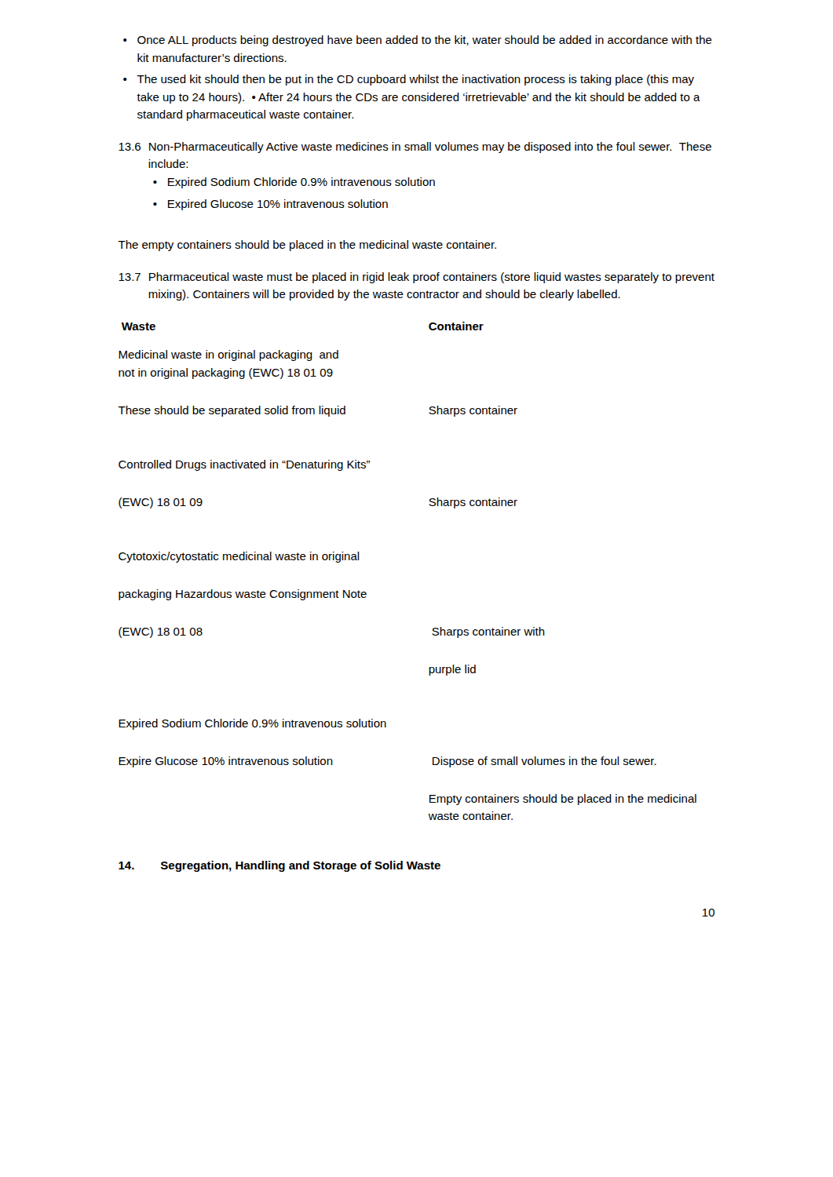Once ALL products being destroyed have been added to the kit, water should be added in accordance with the kit manufacturer’s directions.
The used kit should then be put in the CD cupboard whilst the inactivation process is taking place (this may take up to 24 hours). • After 24 hours the CDs are considered ‘irretrievable’ and the kit should be added to a standard pharmaceutical waste container.
13.6
Non-Pharmaceutically Active waste medicines in small volumes may be disposed into the foul sewer. These include:
Expired Sodium Chloride 0.9% intravenous solution
Expired Glucose 10% intravenous solution
The empty containers should be placed in the medicinal waste container.
13.7
Pharmaceutical waste must be placed in rigid leak proof containers (store liquid wastes separately to prevent mixing). Containers will be provided by the waste contractor and should be clearly labelled.
| Waste | Container |
| --- | --- |
| Medicinal waste in original packaging and not in original packaging (EWC) 18 01 09 | |
| These should be separated solid from liquid | Sharps container |
| Controlled Drugs inactivated in “Denaturing Kits” | |
| (EWC) 18 01 09 | Sharps container |
| Cytotoxic/cytostatic medicinal waste in original | |
| packaging Hazardous waste Consignment Note | |
| (EWC) 18 01 08 | Sharps container with |
| | purple lid |
| Expired Sodium Chloride 0.9% intravenous solution | |
| Expire Glucose 10% intravenous solution | Dispose of small volumes in the foul sewer. |
| | Empty containers should be placed in the medicinal waste container. |
14. Segregation, Handling and Storage of Solid Waste
10